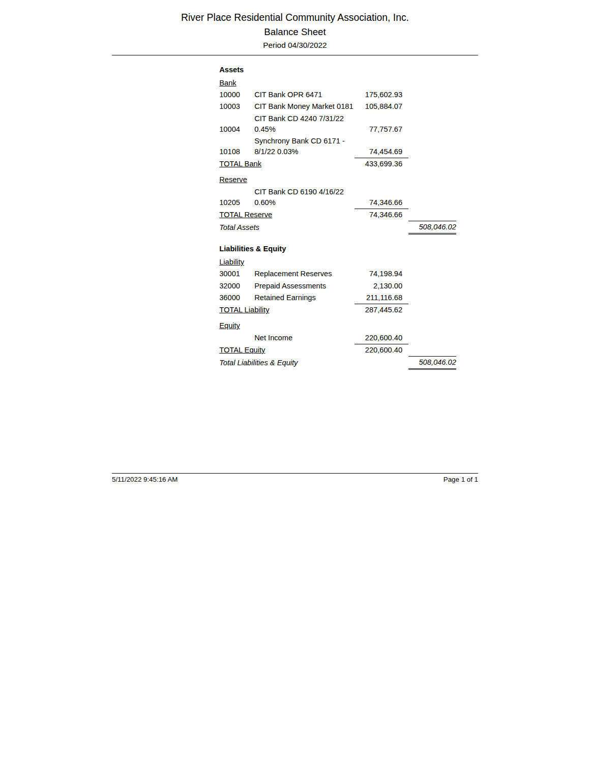River Place Residential Community Association, Inc.
Balance Sheet
Period 04/30/2022
| Assets | | |
| Bank | | |
| 10000 | CIT Bank OPR 6471 | 175,602.93 | |
| 10003 | CIT Bank Money Market 0181 | 105,884.07 | |
| 10004 | CIT Bank CD 4240 7/31/22 0.45% | 77,757.67 | |
| 10108 | Synchrony Bank CD 6171 - 8/1/22 0.03% | 74,454.69 | |
| TOTAL Bank | 433,699.36 | |
| Reserve | | |
| 10205 | CIT Bank CD 6190 4/16/22 0.60% | 74,346.66 | |
| TOTAL Reserve | 74,346.66 | |
| Total Assets | | 508,046.02 |
| Liabilities & Equity | | |
| Liability | | |
| 30001 | Replacement Reserves | 74,198.94 | |
| 32000 | Prepaid Assessments | 2,130.00 | |
| 36000 | Retained Earnings | 211,116.68 | |
| TOTAL Liability | 287,445.62 | |
| Equity | | |
| | Net Income | 220,600.40 | |
| TOTAL Equity | 220,600.40 | |
| Total Liabilities & Equity | | 508,046.02 |
5/11/2022 9:45:16 AM Page 1 of 1